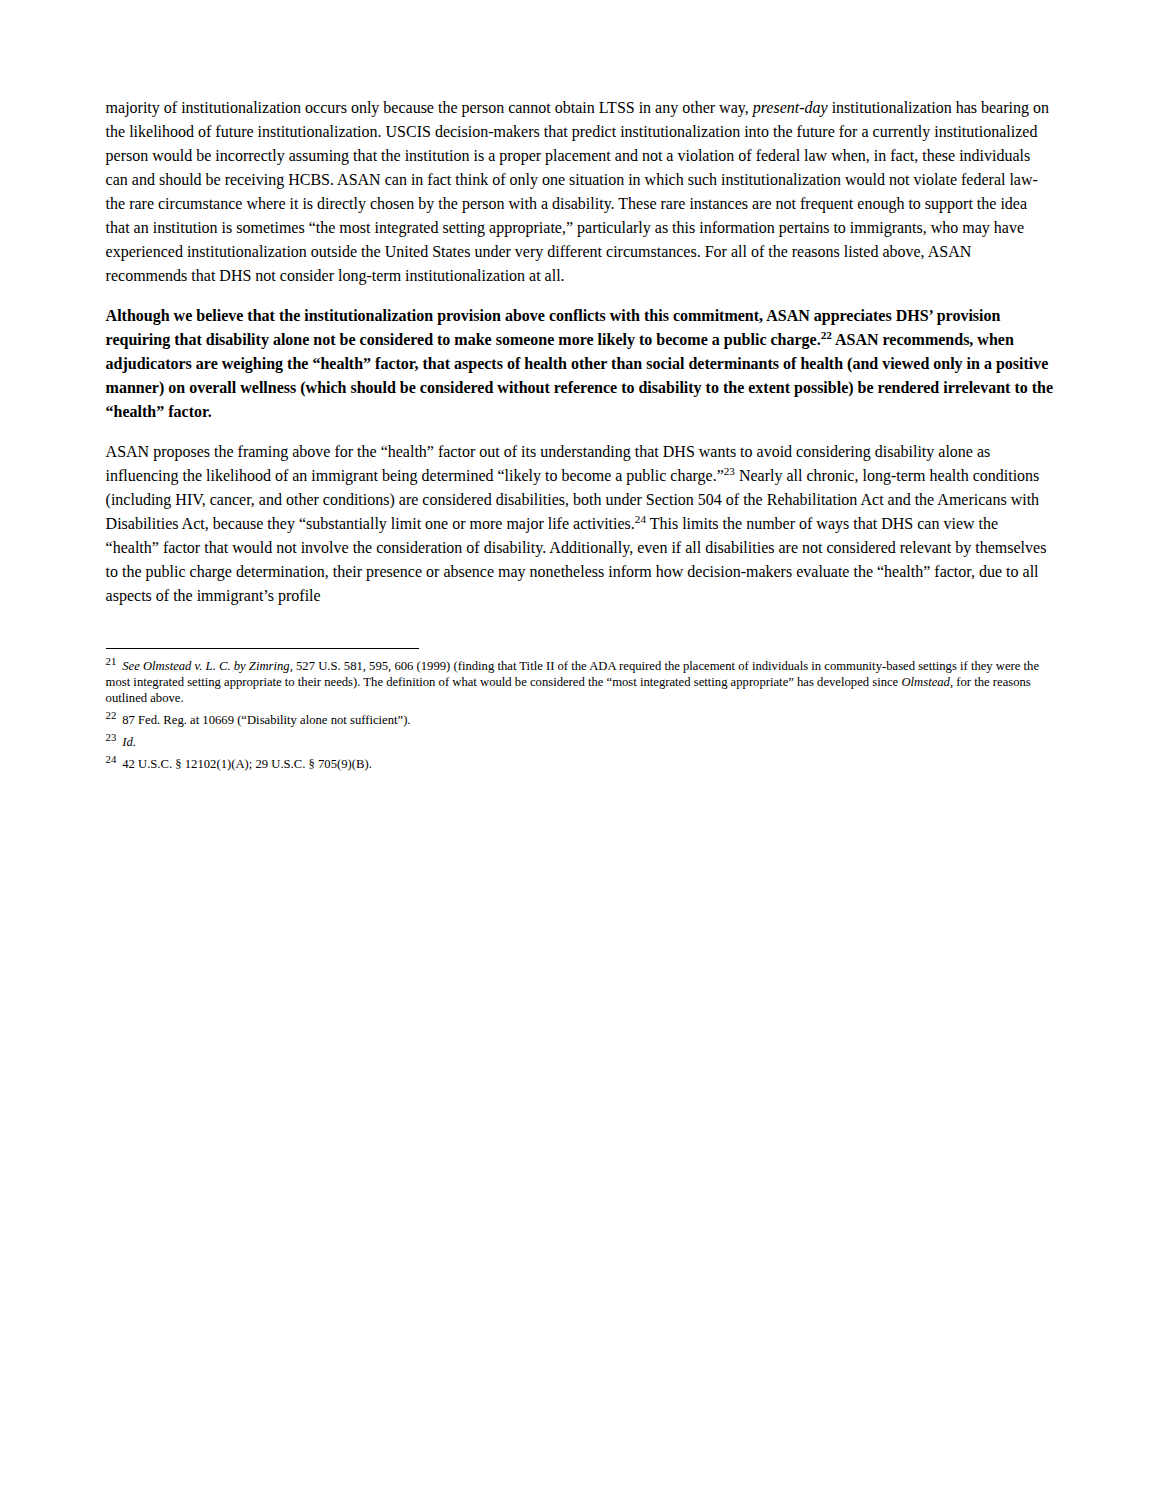majority of institutionalization occurs only because the person cannot obtain LTSS in any other way, present-day institutionalization has bearing on the likelihood of future institutionalization. USCIS decision-makers that predict institutionalization into the future for a currently institutionalized person would be incorrectly assuming that the institution is a proper placement and not a violation of federal law when, in fact, these individuals can and should be receiving HCBS. ASAN can in fact think of only one situation in which such institutionalization would not violate federal law- the rare circumstance where it is directly chosen by the person with a disability. These rare instances are not frequent enough to support the idea that an institution is sometimes “the most integrated setting appropriate,” particularly as this information pertains to immigrants, who may have experienced institutionalization outside the United States under very different circumstances. For all of the reasons listed above, ASAN recommends that DHS not consider long-term institutionalization at all.
Although we believe that the institutionalization provision above conflicts with this commitment, ASAN appreciates DHS’ provision requiring that disability alone not be considered to make someone more likely to become a public charge.22 ASAN recommends, when adjudicators are weighing the “health” factor, that aspects of health other than social determinants of health (and viewed only in a positive manner) on overall wellness (which should be considered without reference to disability to the extent possible) be rendered irrelevant to the “health” factor.
ASAN proposes the framing above for the “health” factor out of its understanding that DHS wants to avoid considering disability alone as influencing the likelihood of an immigrant being determined “likely to become a public charge.”23 Nearly all chronic, long-term health conditions (including HIV, cancer, and other conditions) are considered disabilities, both under Section 504 of the Rehabilitation Act and the Americans with Disabilities Act, because they “substantially limit one or more major life activities.24 This limits the number of ways that DHS can view the “health” factor that would not involve the consideration of disability. Additionally, even if all disabilities are not considered relevant by themselves to the public charge determination, their presence or absence may nonetheless inform how decision-makers evaluate the “health” factor, due to all aspects of the immigrant’s profile
21 See Olmstead v. L. C. by Zimring, 527 U.S. 581, 595, 606 (1999) (finding that Title II of the ADA required the placement of individuals in community-based settings if they were the most integrated setting appropriate to their needs). The definition of what would be considered the “most integrated setting appropriate” has developed since Olmstead, for the reasons outlined above.
22 87 Fed. Reg. at 10669 (“Disability alone not sufficient”).
23 Id.
24 42 U.S.C. § 12102(1)(A); 29 U.S.C. § 705(9)(B).